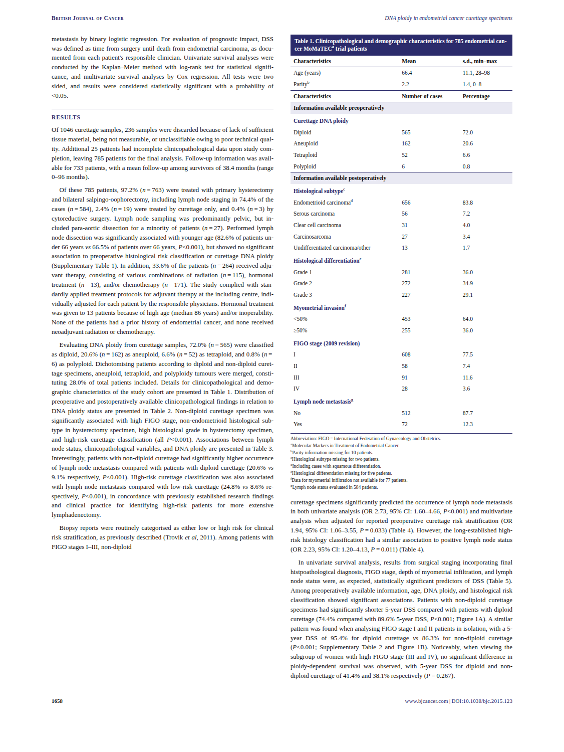British Journal of Cancer
DNA ploidy in endometrial cancer curettage specimens
metastasis by binary logistic regression. For evaluation of prognostic impact, DSS was defined as time from surgery until death from endometrial carcinoma, as documented from each patient's responsible clinician. Univariate survival analyses were conducted by the Kaplan–Meier method with log-rank test for statistical significance, and multivariate survival analyses by Cox regression. All tests were two sided, and results were considered statistically significant with a probability of <0.05.
Results
Of 1046 curettage samples, 236 samples were discarded because of lack of sufficient tissue material, being not measurable, or unclassifiable owing to poor technical quality. Additional 25 patients had incomplete clinicopathological data upon study completion, leaving 785 patients for the final analysis. Follow-up information was available for 733 patients, with a mean follow-up among survivors of 38.4 months (range 0–96 months).
Of these 785 patients, 97.2% (n = 763) were treated with primary hysterectomy and bilateral salpingo-oophorectomy, including lymph node staging in 74.4% of the cases (n = 584), 2.4% (n = 19) were treated by curettage only, and 0.4% (n = 3) by cytoreductive surgery. Lymph node sampling was predominantly pelvic, but included para-aortic dissection for a minority of patients (n = 27). Performed lymph node dissection was significantly associated with younger age (82.6% of patients under 66 years vs 66.5% of patients over 66 years, P<0.001), but showed no significant association to preoperative histological risk classification or curettage DNA ploidy (Supplementary Table 1). In addition, 33.6% of the patients (n = 264) received adjuvant therapy, consisting of various combinations of radiation (n = 115), hormonal treatment (n = 13), and/or chemotherapy (n = 171). The study complied with standardly applied treatment protocols for adjuvant therapy at the including centre, individually adjusted for each patient by the responsible physicians. Hormonal treatment was given to 13 patients because of high age (median 86 years) and/or inoperability. None of the patients had a prior history of endometrial cancer, and none received neoadjuvant radiation or chemotherapy.
Evaluating DNA ploidy from curettage samples, 72.0% (n = 565) were classified as diploid, 20.6% (n = 162) as aneuploid, 6.6% (n = 52) as tetraploid, and 0.8% (n = 6) as polyploid. Dichotomising patients according to diploid and non-diploid curettage specimens, aneuploid, tetraploid, and polyploidy tumours were merged, constituting 28.0% of total patients included. Details for clinicopathological and demographic characteristics of the study cohort are presented in Table 1. Distribution of preoperative and postoperatively available clinicopathological findings in relation to DNA ploidy status are presented in Table 2. Non-diploid curettage specimen was significantly associated with high FIGO stage, non-endometrioid histological subtype in hysterectomy specimen, high histological grade in hysterectomy specimen, and high-risk curettage classification (all P<0.001). Associations between lymph node status, clinicopathological variables, and DNA ploidy are presented in Table 3. Interestingly, patients with non-diploid curettage had significantly higher occurrence of lymph node metastasis compared with patients with diploid curettage (20.6% vs 9.1% respectively, P<0.001). High-risk curettage classification was also associated with lymph node metastasis compared with low-risk curettage (24.8% vs 8.6% respectively, P<0.001), in concordance with previously established research findings and clinical practice for identifying high-risk patients for more extensive lymphadenectomy.
Biopsy reports were routinely categorised as either low or high risk for clinical risk stratification, as previously described (Trovik et al, 2011). Among patients with FIGO stages I–III, non-diploid
Table 1. Clinicopathological and demographic characteristics for 785 endometrial cancer MoMaTEC a trial patients
| Characteristics | Mean | s.d., min–max |
| --- | --- | --- |
| Age (years) | 66.4 | 11.1, 28–98 |
| Parity b | 2.2 | 1.4, 0–8 |
| Characteristics | Number of cases | Percentage |
| Information available preoperatively |
| Curettage DNA ploidy |
| Diploid | 565 | 72.0 |
| Aneuploid | 162 | 20.6 |
| Tetraploid | 52 | 6.6 |
| Polyploid | 6 | 0.8 |
| Information available postoperatively |
| Histological subtype c |
| Endometrioid carcinoma d | 656 | 83.8 |
| Serous carcinoma | 56 | 7.2 |
| Clear cell carcinoma | 31 | 4.0 |
| Carcinosarcoma | 27 | 3.4 |
| Undifferentiated carcinoma/other | 13 | 1.7 |
| Histological differentiation e |
| Grade 1 | 281 | 36.0 |
| Grade 2 | 272 | 34.9 |
| Grade 3 | 227 | 29.1 |
| Myometrial invasion f |
| <50% | 453 | 64.0 |
| ≥50% | 255 | 36.0 |
| FIGO stage (2009 revision) |
| I | 608 | 77.5 |
| II | 58 | 7.4 |
| III | 91 | 11.6 |
| IV | 28 | 3.6 |
| Lymph node metastasis g |
| No | 512 | 87.7 |
| Yes | 72 | 12.3 |
Abbreviation: FIGO = International Federation of Gynaecology and Obstetrics.
aMolecular Markers in Treatment of Endometrial Cancer.
bParity information missing for 10 patients.
cHistological subtype missing for two patients.
dIncluding cases with squamous differentiation.
eHistological differentiation missing for five patients.
fData for myometrial infiltration not available for 77 patients.
gLymph node status evaluated in 584 patients.
curettage specimens significantly predicted the occurrence of lymph node metastasis in both univariate analysis (OR 2.73, 95% CI: 1.60–4.66, P<0.001) and multivariate analysis when adjusted for reported preoperative curettage risk stratification (OR 1.94, 95% CI: 1.06–3.55, P = 0.033) (Table 4). However, the long-established high-risk histology classification had a similar association to positive lymph node status (OR 2.23, 95% CI: 1.20–4.13, P = 0.011) (Table 4).
In univariate survival analysis, results from surgical staging incorporating final histpoathological diagnosis, FIGO stage, depth of myometrial infiltration, and lymph node status were, as expected, statistically significant predictors of DSS (Table 5). Among preoperatively available information, age, DNA ploidy, and histological risk classification showed significant associations. Patients with non-diploid curettage specimens had significantly shorter 5-year DSS compared with patients with diploid curettage (74.4% compared with 89.6% 5-year DSS, P<0.001; Figure 1A). A similar pattern was found when analysing FIGO stage I and II patients in isolation, with a 5-year DSS of 95.4% for diploid curettage vs 86.3% for non-diploid curettage (P<0.001; Supplementary Table 2 and Figure 1B). Noticeably, when viewing the subgroup of women with high FIGO stage (III and IV), no significant difference in ploidy-dependent survival was observed, with 5-year DSS for diploid and non-diploid curettage of 41.4% and 38.1% respectively (P = 0.267).
1658
www.bjcancer.com | DOI:10.1038/bjc.2015.123